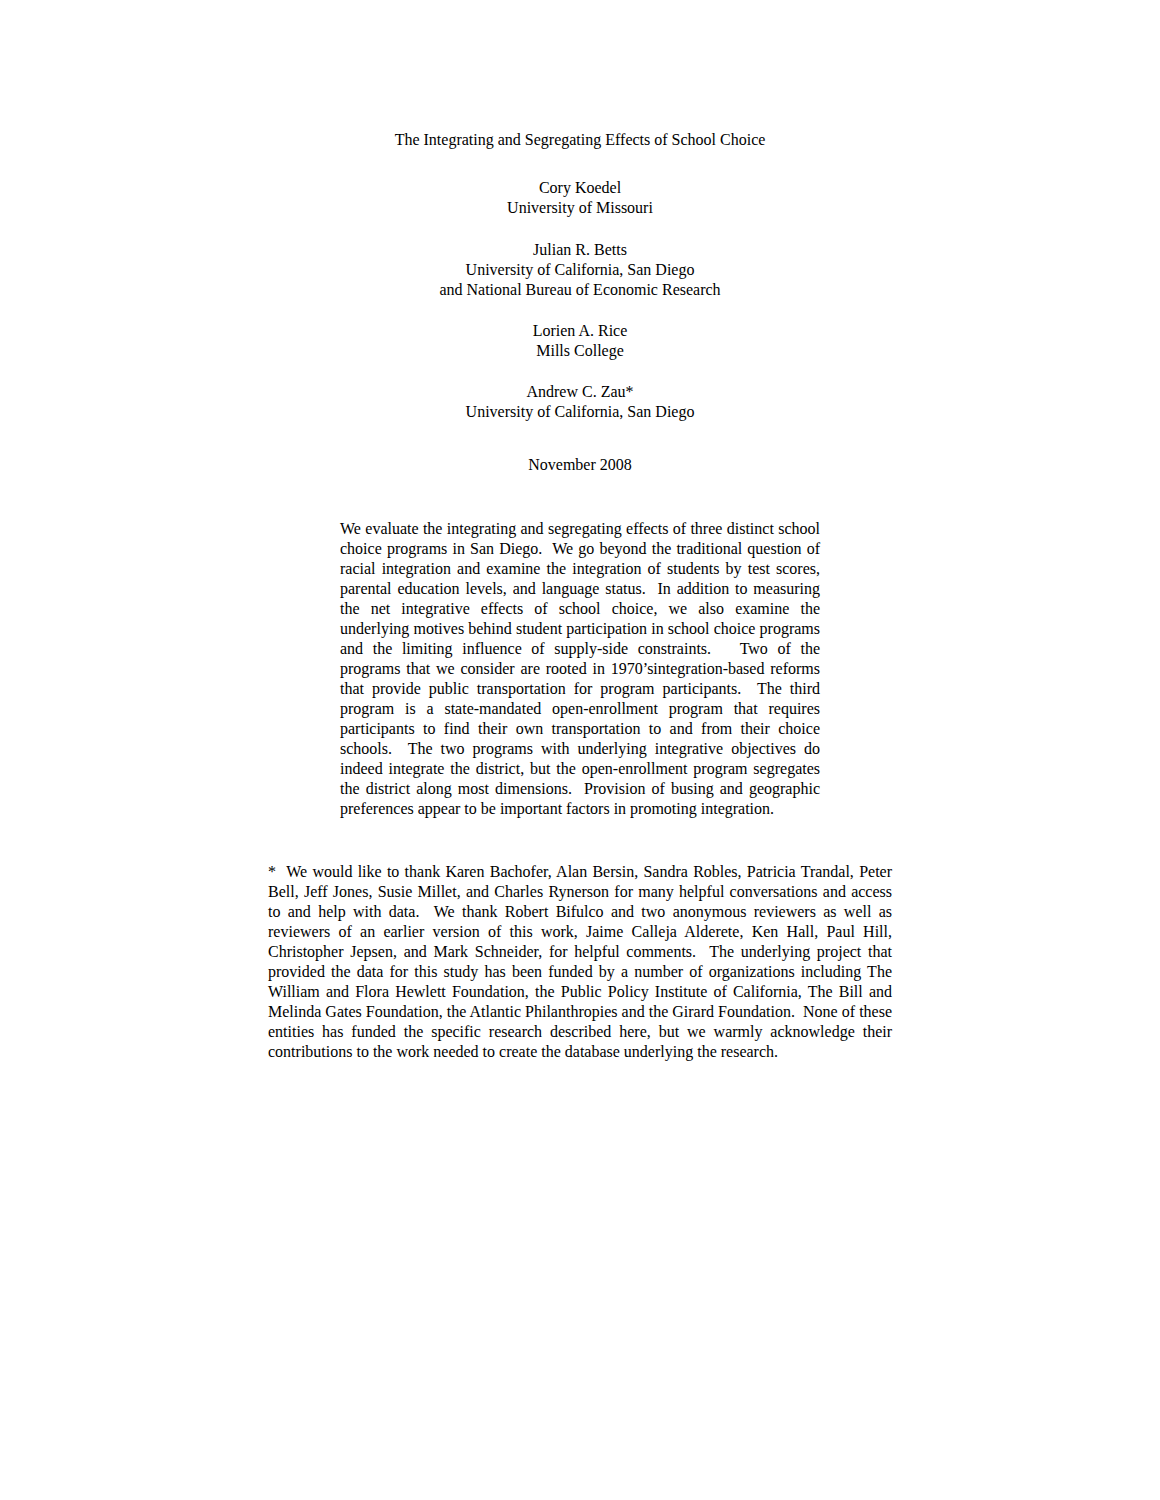The Integrating and Segregating Effects of School Choice
Cory Koedel
University of Missouri
Julian R. Betts
University of California, San Diego
and National Bureau of Economic Research
Lorien A. Rice
Mills College
Andrew C. Zau*
University of California, San Diego
November 2008
We evaluate the integrating and segregating effects of three distinct school choice programs in San Diego. We go beyond the traditional question of racial integration and examine the integration of students by test scores, parental education levels, and language status. In addition to measuring the net integrative effects of school choice, we also examine the underlying motives behind student participation in school choice programs and the limiting influence of supply-side constraints. Two of the programs that we consider are rooted in 1970’sintegration-based reforms that provide public transportation for program participants. The third program is a state-mandated open-enrollment program that requires participants to find their own transportation to and from their choice schools. The two programs with underlying integrative objectives do indeed integrate the district, but the open-enrollment program segregates the district along most dimensions. Provision of busing and geographic preferences appear to be important factors in promoting integration.
* We would like to thank Karen Bachofer, Alan Bersin, Sandra Robles, Patricia Trandal, Peter Bell, Jeff Jones, Susie Millet, and Charles Rynerson for many helpful conversations and access to and help with data. We thank Robert Bifulco and two anonymous reviewers as well as reviewers of an earlier version of this work, Jaime Calleja Alderete, Ken Hall, Paul Hill, Christopher Jepsen, and Mark Schneider, for helpful comments. The underlying project that provided the data for this study has been funded by a number of organizations including The William and Flora Hewlett Foundation, the Public Policy Institute of California, The Bill and Melinda Gates Foundation, the Atlantic Philanthropies and the Girard Foundation. None of these entities has funded the specific research described here, but we warmly acknowledge their contributions to the work needed to create the database underlying the research.